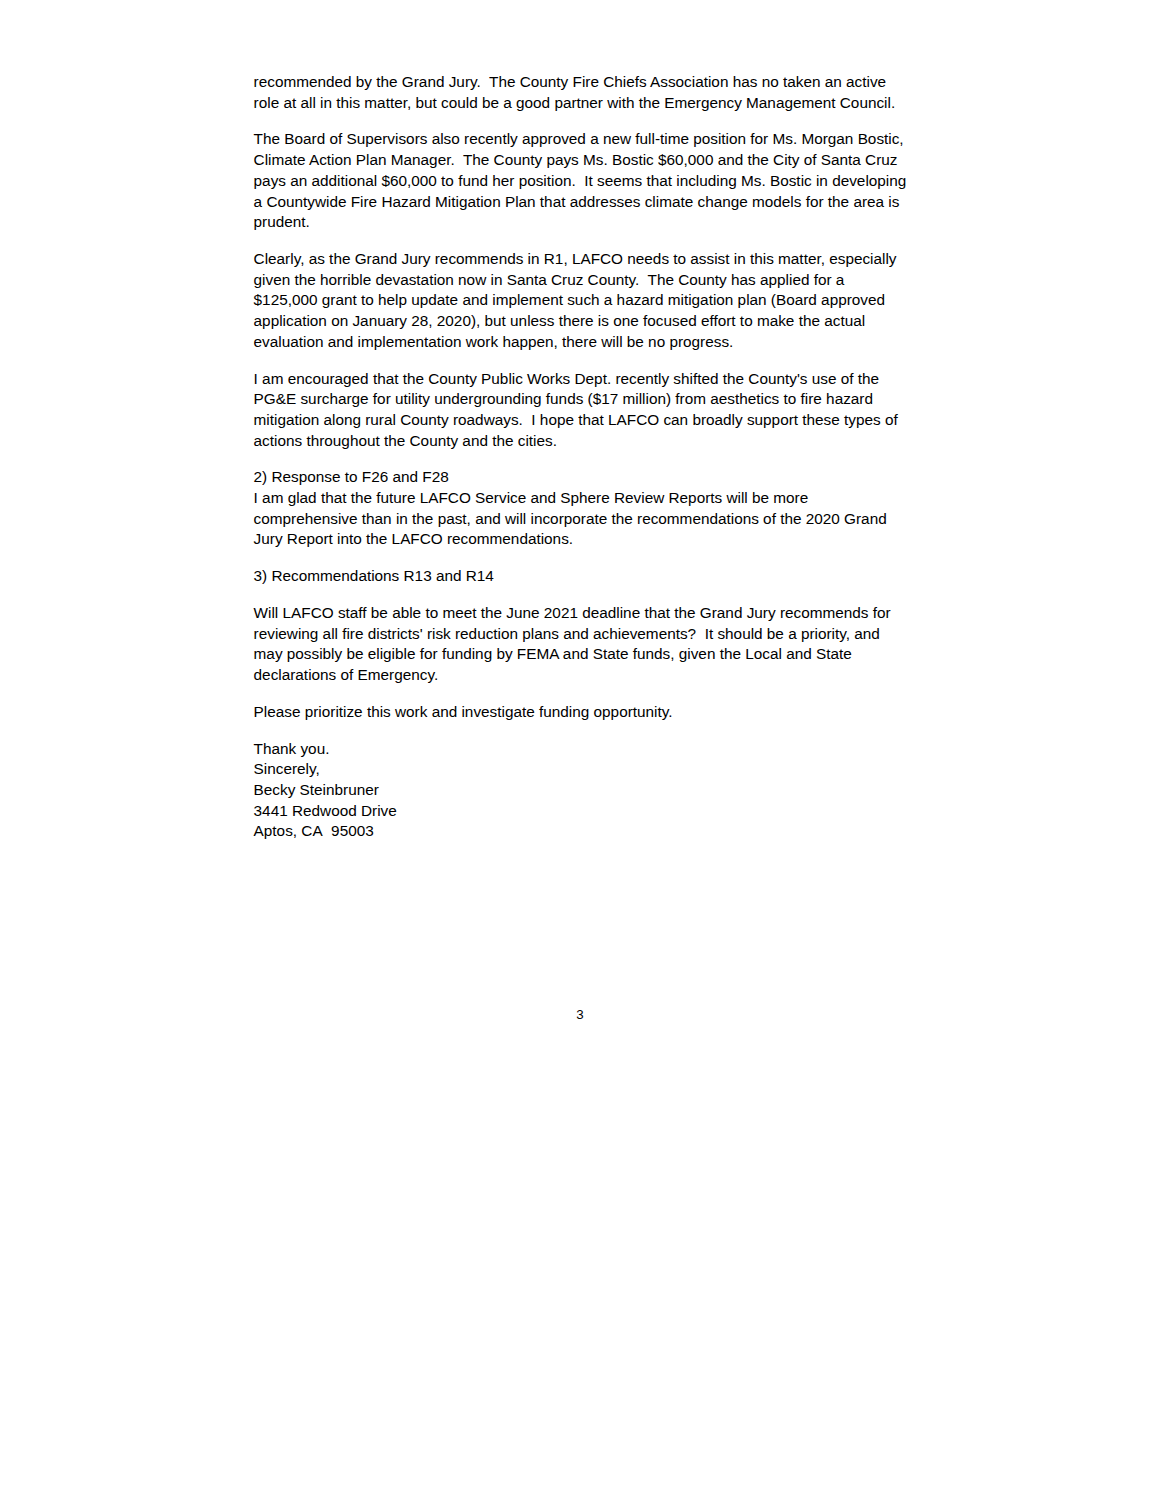recommended by the Grand Jury. The County Fire Chiefs Association has no taken an active role at all in this matter, but could be a good partner with the Emergency Management Council.
The Board of Supervisors also recently approved a new full-time position for Ms. Morgan Bostic, Climate Action Plan Manager. The County pays Ms. Bostic $60,000 and the City of Santa Cruz pays an additional $60,000 to fund her position. It seems that including Ms. Bostic in developing a Countywide Fire Hazard Mitigation Plan that addresses climate change models for the area is prudent.
Clearly, as the Grand Jury recommends in R1, LAFCO needs to assist in this matter, especially given the horrible devastation now in Santa Cruz County. The County has applied for a $125,000 grant to help update and implement such a hazard mitigation plan (Board approved application on January 28, 2020), but unless there is one focused effort to make the actual evaluation and implementation work happen, there will be no progress.
I am encouraged that the County Public Works Dept. recently shifted the County's use of the PG&E surcharge for utility undergrounding funds ($17 million) from aesthetics to fire hazard mitigation along rural County roadways. I hope that LAFCO can broadly support these types of actions throughout the County and the cities.
2) Response to F26 and F28
I am glad that the future LAFCO Service and Sphere Review Reports will be more comprehensive than in the past, and will incorporate the recommendations of the 2020 Grand Jury Report into the LAFCO recommendations.
3) Recommendations R13 and R14
Will LAFCO staff be able to meet the June 2021 deadline that the Grand Jury recommends for reviewing all fire districts' risk reduction plans and achievements? It should be a priority, and may possibly be eligible for funding by FEMA and State funds, given the Local and State declarations of Emergency.
Please prioritize this work and investigate funding opportunity.
Thank you.
Sincerely,
Becky Steinbruner
3441 Redwood Drive
Aptos, CA 95003
3